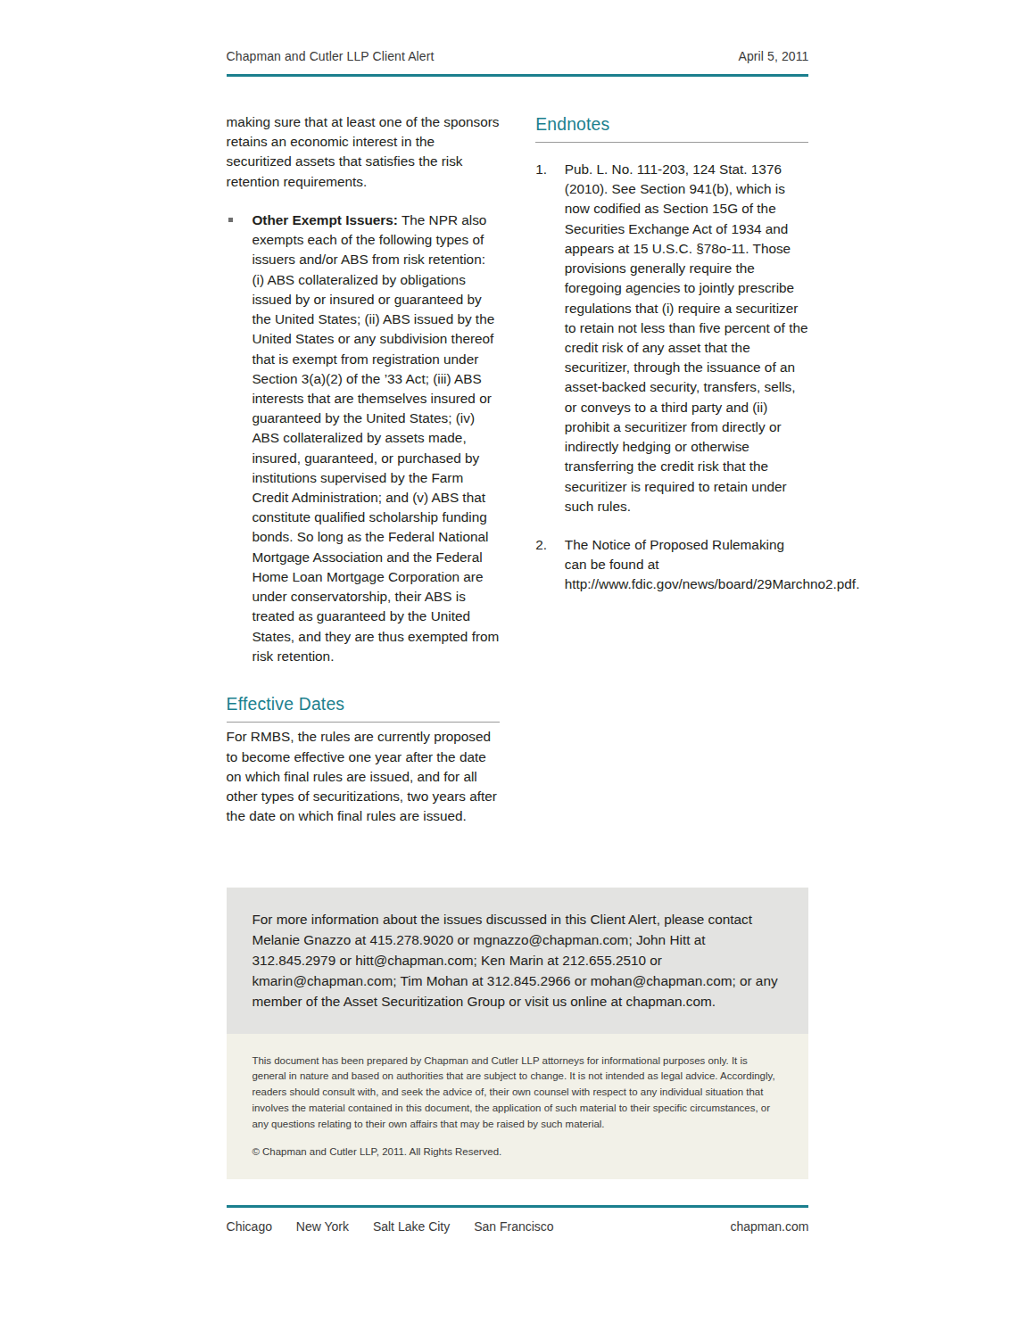Chapman and Cutler LLP Client Alert
April 5, 2011
making sure that at least one of the sponsors retains an economic interest in the securitized assets that satisfies the risk retention requirements.
Other Exempt Issuers: The NPR also exempts each of the following types of issuers and/or ABS from risk retention: (i) ABS collateralized by obligations issued by or insured or guaranteed by the United States; (ii) ABS issued by the United States or any subdivision thereof that is exempt from registration under Section 3(a)(2) of the ’33 Act; (iii) ABS interests that are themselves insured or guaranteed by the United States; (iv) ABS collateralized by assets made, insured, guaranteed, or purchased by institutions supervised by the Farm Credit Administration; and (v) ABS that constitute qualified scholarship funding bonds. So long as the Federal National Mortgage Association and the Federal Home Loan Mortgage Corporation are under conservatorship, their ABS is treated as guaranteed by the United States, and they are thus exempted from risk retention.
Effective Dates
For RMBS, the rules are currently proposed to become effective one year after the date on which final rules are issued, and for all other types of securitizations, two years after the date on which final rules are issued.
Endnotes
Pub. L. No. 111-203, 124 Stat. 1376 (2010). See Section 941(b), which is now codified as Section 15G of the Securities Exchange Act of 1934 and appears at 15 U.S.C. §78o-11. Those provisions generally require the foregoing agencies to jointly prescribe regulations that (i) require a securitizer to retain not less than five percent of the credit risk of any asset that the securitizer, through the issuance of an asset-backed security, transfers, sells, or conveys to a third party and (ii) prohibit a securitizer from directly or indirectly hedging or otherwise transferring the credit risk that the securitizer is required to retain under such rules.
The Notice of Proposed Rulemaking can be found at http://www.fdic.gov/news/board/29Marchno2.pdf.
For more information about the issues discussed in this Client Alert, please contact Melanie Gnazzo at 415.278.9020 or mgnazzo@chapman.com; John Hitt at 312.845.2979 or hitt@chapman.com; Ken Marin at 212.655.2510 or kmarin@chapman.com; Tim Mohan at 312.845.2966 or mohan@chapman.com; or any member of the Asset Securitization Group or visit us online at chapman.com.
This document has been prepared by Chapman and Cutler LLP attorneys for informational purposes only. It is general in nature and based on authorities that are subject to change. It is not intended as legal advice. Accordingly, readers should consult with, and seek the advice of, their own counsel with respect to any individual situation that involves the material contained in this document, the application of such material to their specific circumstances, or any questions relating to their own affairs that may be raised by such material.
© Chapman and Cutler LLP, 2011. All Rights Reserved.
Chicago New York Salt Lake City San Francisco
chapman.com